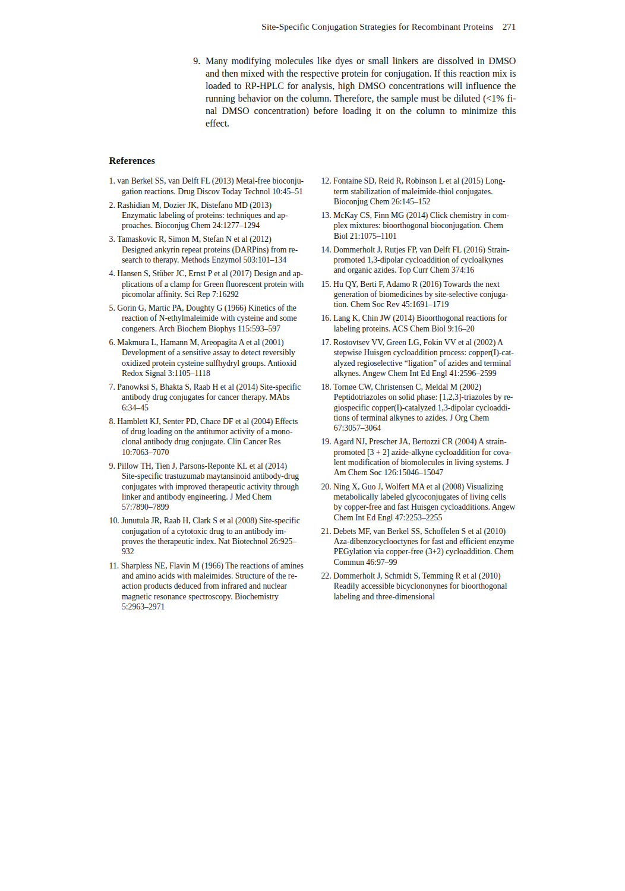Site-Specific Conjugation Strategies for Recombinant Proteins
271
9. Many modifying molecules like dyes or small linkers are dissolved in DMSO and then mixed with the respective protein for conjugation. If this reaction mix is loaded to RP-HPLC for analysis, high DMSO concentrations will influence the running behavior on the column. Therefore, the sample must be diluted (<1% final DMSO concentration) before loading it on the column to minimize this effect.
References
van Berkel SS, van Delft FL (2013) Metal-free bioconjugation reactions. Drug Discov Today Technol 10:45–51
Rashidian M, Dozier JK, Distefano MD (2013) Enzymatic labeling of proteins: techniques and approaches. Bioconjug Chem 24:1277–1294
Tamaskovic R, Simon M, Stefan N et al (2012) Designed ankyrin repeat proteins (DARPins) from research to therapy. Methods Enzymol 503:101–134
Hansen S, Stüber JC, Ernst P et al (2017) Design and applications of a clamp for Green fluorescent protein with picomolar affinity. Sci Rep 7:16292
Gorin G, Martic PA, Doughty G (1966) Kinetics of the reaction of N-ethylmaleimide with cysteine and some congeners. Arch Biochem Biophys 115:593–597
Makmura L, Hamann M, Areopagita A et al (2001) Development of a sensitive assay to detect reversibly oxidized protein cysteine sulfhydryl groups. Antioxid Redox Signal 3:1105–1118
Panowksi S, Bhakta S, Raab H et al (2014) Site-specific antibody drug conjugates for cancer therapy. MAbs 6:34–45
Hamblett KJ, Senter PD, Chace DF et al (2004) Effects of drug loading on the antitumor activity of a monoclonal antibody drug conjugate. Clin Cancer Res 10:7063–7070
Pillow TH, Tien J, Parsons-Reponte KL et al (2014) Site-specific trastuzumab maytansinoid antibody-drug conjugates with improved therapeutic activity through linker and antibody engineering. J Med Chem 57:7890–7899
Junutula JR, Raab H, Clark S et al (2008) Site-specific conjugation of a cytotoxic drug to an antibody improves the therapeutic index. Nat Biotechnol 26:925–932
Sharpless NE, Flavin M (1966) The reactions of amines and amino acids with maleimides. Structure of the reaction products deduced from infrared and nuclear magnetic resonance spectroscopy. Biochemistry 5:2963–2971
Fontaine SD, Reid R, Robinson L et al (2015) Long-term stabilization of maleimide-thiol conjugates. Bioconjug Chem 26:145–152
McKay CS, Finn MG (2014) Click chemistry in complex mixtures: bioorthogonal bioconjugation. Chem Biol 21:1075–1101
Dommerholt J, Rutjes FP, van Delft FL (2016) Strain-promoted 1,3-dipolar cycloaddition of cycloalkynes and organic azides. Top Curr Chem 374:16
Hu QY, Berti F, Adamo R (2016) Towards the next generation of biomedicines by site-selective conjugation. Chem Soc Rev 45:1691–1719
Lang K, Chin JW (2014) Bioorthogonal reactions for labeling proteins. ACS Chem Biol 9:16–20
Rostovtsev VV, Green LG, Fokin VV et al (2002) A stepwise Huisgen cycloaddition process: copper(I)-catalyzed regioselective “ligation” of azides and terminal alkynes. Angew Chem Int Ed Engl 41:2596–2599
Tornøe CW, Christensen C, Meldal M (2002) Peptidotriazoles on solid phase: [1,2,3]-triazoles by regiospecific copper(I)-catalyzed 1,3-dipolar cycloadditions of terminal alkynes to azides. J Org Chem 67:3057–3064
Agard NJ, Prescher JA, Bertozzi CR (2004) A strain-promoted [3 + 2] azide-alkyne cycloaddition for covalent modification of biomolecules in living systems. J Am Chem Soc 126:15046–15047
Ning X, Guo J, Wolfert MA et al (2008) Visualizing metabolically labeled glycoconjugates of living cells by copper-free and fast Huisgen cycloadditions. Angew Chem Int Ed Engl 47:2253–2255
Debets MF, van Berkel SS, Schoffelen S et al (2010) Aza-dibenzocyclooctynes for fast and efficient enzyme PEGylation via copper-free (3+2) cycloaddition. Chem Commun 46:97–99
Dommerholt J, Schmidt S, Temming R et al (2010) Readily accessible bicyclononynes for bioorthogonal labeling and three-dimensional